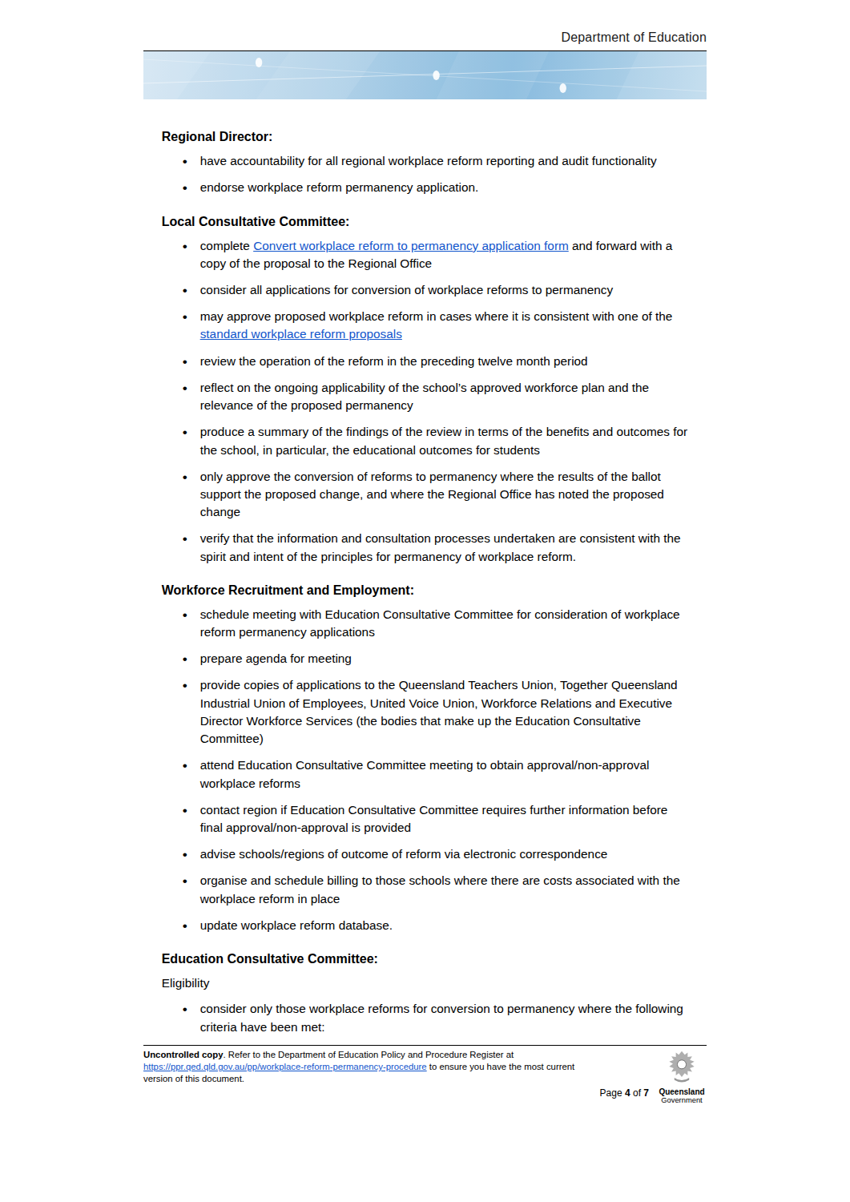Department of Education
Regional Director:
have accountability for all regional workplace reform reporting and audit functionality
endorse workplace reform permanency application.
Local Consultative Committee:
complete Convert workplace reform to permanency application form and forward with a copy of the proposal to the Regional Office
consider all applications for conversion of workplace reforms to permanency
may approve proposed workplace reform in cases where it is consistent with one of the standard workplace reform proposals
review the operation of the reform in the preceding twelve month period
reflect on the ongoing applicability of the school’s approved workforce plan and the relevance of the proposed permanency
produce a summary of the findings of the review in terms of the benefits and outcomes for the school, in particular, the educational outcomes for students
only approve the conversion of reforms to permanency where the results of the ballot support the proposed change, and where the Regional Office has noted the proposed change
verify that the information and consultation processes undertaken are consistent with the spirit and intent of the principles for permanency of workplace reform.
Workforce Recruitment and Employment:
schedule meeting with Education Consultative Committee for consideration of workplace reform permanency applications
prepare agenda for meeting
provide copies of applications to the Queensland Teachers Union, Together Queensland Industrial Union of Employees, United Voice Union, Workforce Relations and Executive Director Workforce Services (the bodies that make up the Education Consultative Committee)
attend Education Consultative Committee meeting to obtain approval/non-approval workplace reforms
contact region if Education Consultative Committee requires further information before final approval/non-approval is provided
advise schools/regions of outcome of reform via electronic correspondence
organise and schedule billing to those schools where there are costs associated with the workplace reform in place
update workplace reform database.
Education Consultative Committee:
Eligibility
consider only those workplace reforms for conversion to permanency where the following criteria have been met:
Uncontrolled copy. Refer to the Department of Education Policy and Procedure Register at
https://ppr.qed.qld.gov.au/pp/workplace-reform-permanency-procedure to ensure you have the most current version of this document.
Page 4 of 7
Queensland
Government